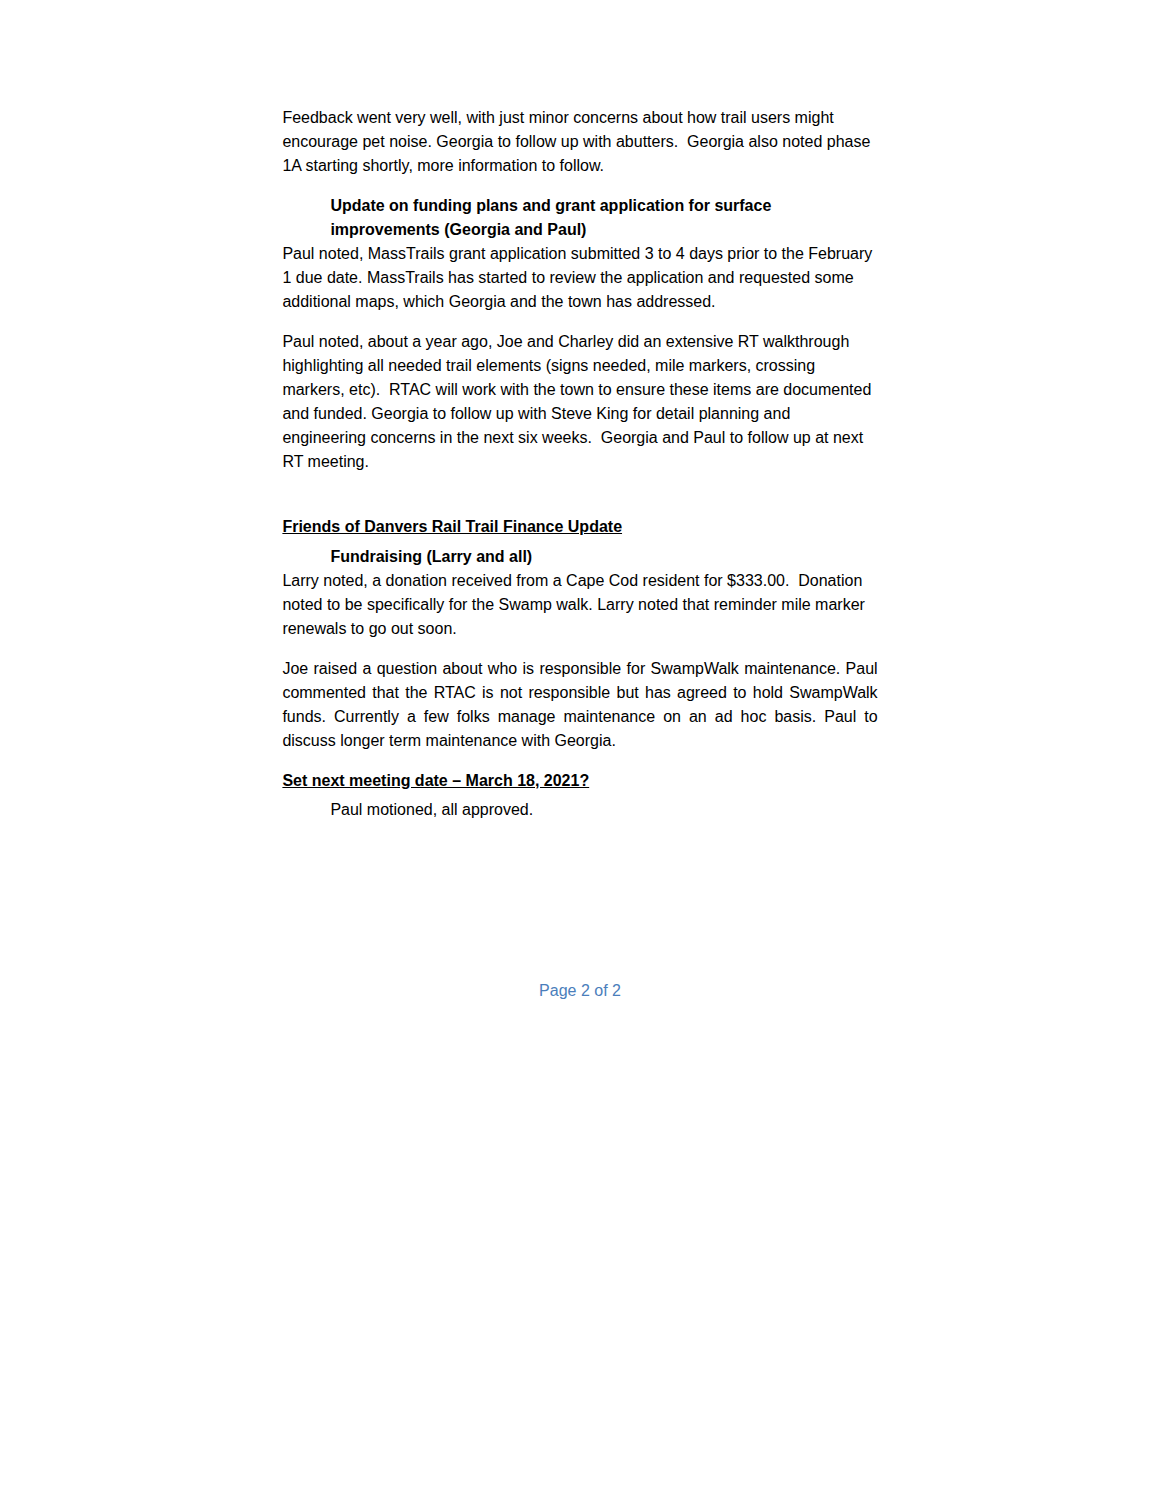Feedback went very well, with just minor concerns about how trail users might encourage pet noise. Georgia to follow up with abutters. Georgia also noted phase 1A starting shortly, more information to follow.
Update on funding plans and grant application for surface improvements (Georgia and Paul)
Paul noted, MassTrails grant application submitted 3 to 4 days prior to the February 1 due date. MassTrails has started to review the application and requested some additional maps, which Georgia and the town has addressed.
Paul noted, about a year ago, Joe and Charley did an extensive RT walkthrough highlighting all needed trail elements (signs needed, mile markers, crossing markers, etc). RTAC will work with the town to ensure these items are documented and funded. Georgia to follow up with Steve King for detail planning and engineering concerns in the next six weeks. Georgia and Paul to follow up at next RT meeting.
Friends of Danvers Rail Trail Finance Update
Fundraising (Larry and all)
Larry noted, a donation received from a Cape Cod resident for $333.00. Donation noted to be specifically for the Swamp walk. Larry noted that reminder mile marker renewals to go out soon.
Joe raised a question about who is responsible for SwampWalk maintenance. Paul commented that the RTAC is not responsible but has agreed to hold SwampWalk funds. Currently a few folks manage maintenance on an ad hoc basis. Paul to discuss longer term maintenance with Georgia.
Set next meeting date – March 18, 2021?
Paul motioned, all approved.
Page 2 of 2